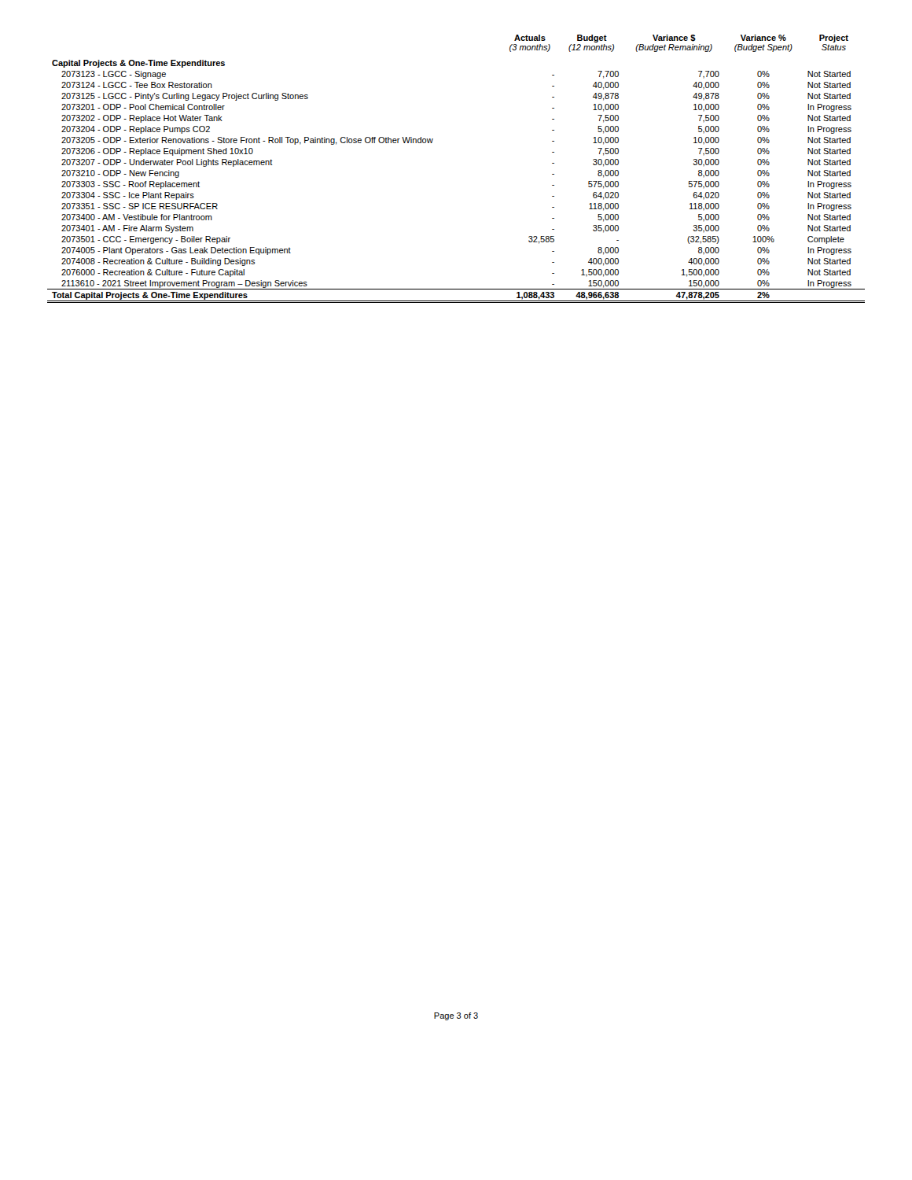| | Actuals (3 months) | Budget (12 months) | Variance $ (Budget Remaining) | Variance % (Budget Spent) | Project Status |
| --- | --- | --- | --- | --- | --- |
| Capital Projects & One-Time Expenditures |
| 2073123 - LGCC - Signage | - | 7,700 | 7,700 | 0% | Not Started |
| 2073124 - LGCC - Tee Box Restoration | - | 40,000 | 40,000 | 0% | Not Started |
| 2073125 - LGCC - Pinty's Curling Legacy Project Curling Stones | - | 49,878 | 49,878 | 0% | Not Started |
| 2073201 - ODP - Pool Chemical Controller | - | 10,000 | 10,000 | 0% | In Progress |
| 2073202 - ODP - Replace Hot Water Tank | - | 7,500 | 7,500 | 0% | Not Started |
| 2073204 - ODP - Replace Pumps CO2 | - | 5,000 | 5,000 | 0% | In Progress |
| 2073205 - ODP - Exterior Renovations - Store Front - Roll Top, Painting, Close Off Other Window | - | 10,000 | 10,000 | 0% | Not Started |
| 2073206 - ODP - Replace Equipment Shed 10x10 | - | 7,500 | 7,500 | 0% | Not Started |
| 2073207 - ODP - Underwater Pool Lights Replacement | - | 30,000 | 30,000 | 0% | Not Started |
| 2073210 - ODP - New Fencing | - | 8,000 | 8,000 | 0% | Not Started |
| 2073303 - SSC - Roof Replacement | - | 575,000 | 575,000 | 0% | In Progress |
| 2073304 - SSC - Ice Plant Repairs | - | 64,020 | 64,020 | 0% | Not Started |
| 2073351 - SSC - SP ICE RESURFACER | - | 118,000 | 118,000 | 0% | In Progress |
| 2073400 - AM - Vestibule for Plantroom | - | 5,000 | 5,000 | 0% | Not Started |
| 2073401 - AM - Fire Alarm System | - | 35,000 | 35,000 | 0% | Not Started |
| 2073501 - CCC - Emergency - Boiler Repair | 32,585 | - | (32,585) | 100% | Complete |
| 2074005 - Plant Operators - Gas Leak Detection Equipment | - | 8,000 | 8,000 | 0% | In Progress |
| 2074008 - Recreation & Culture - Building Designs | - | 400,000 | 400,000 | 0% | Not Started |
| 2076000 - Recreation & Culture - Future Capital | - | 1,500,000 | 1,500,000 | 0% | Not Started |
| 2113610 - 2021 Street Improvement Program – Design Services | - | 150,000 | 150,000 | 0% | In Progress |
| Total Capital Projects & One-Time Expenditures | 1,088,433 | 48,966,638 | 47,878,205 | 2% | |
Page 3 of 3